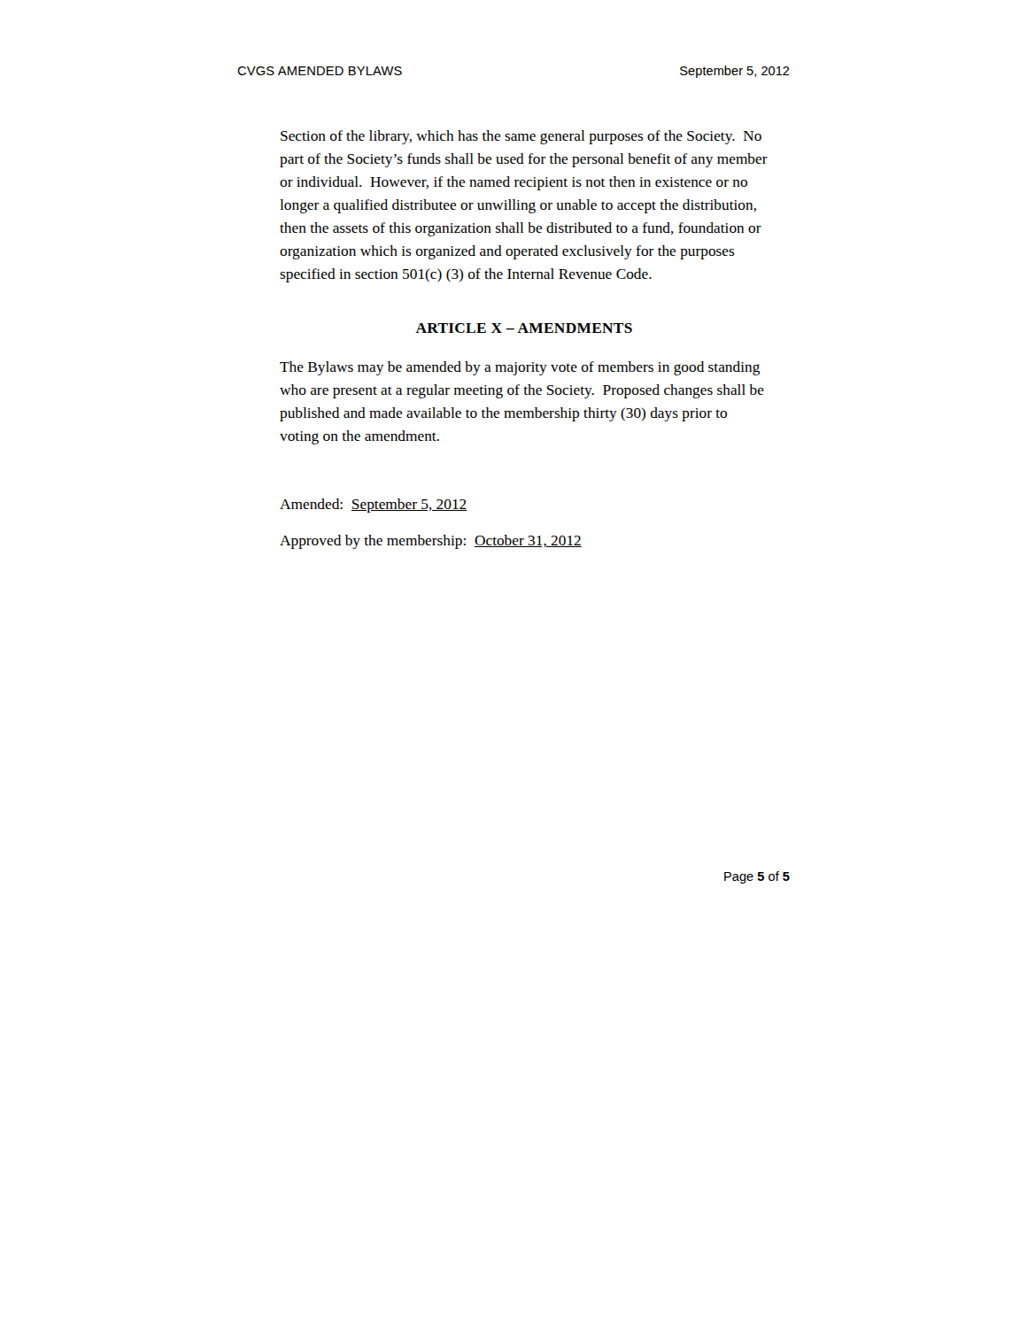CVGS AMENDED BYLAWS
September 5, 2012
Section of the library, which has the same general purposes of the Society. No part of the Society’s funds shall be used for the personal benefit of any member or individual. However, if the named recipient is not then in existence or no longer a qualified distributee or unwilling or unable to accept the distribution, then the assets of this organization shall be distributed to a fund, foundation or organization which is organized and operated exclusively for the purposes specified in section 501(c) (3) of the Internal Revenue Code.
ARTICLE X – AMENDMENTS
The Bylaws may be amended by a majority vote of members in good standing who are present at a regular meeting of the Society. Proposed changes shall be published and made available to the membership thirty (30) days prior to voting on the amendment.
Amended: September 5, 2012
Approved by the membership: October 31, 2012
Page 5 of 5